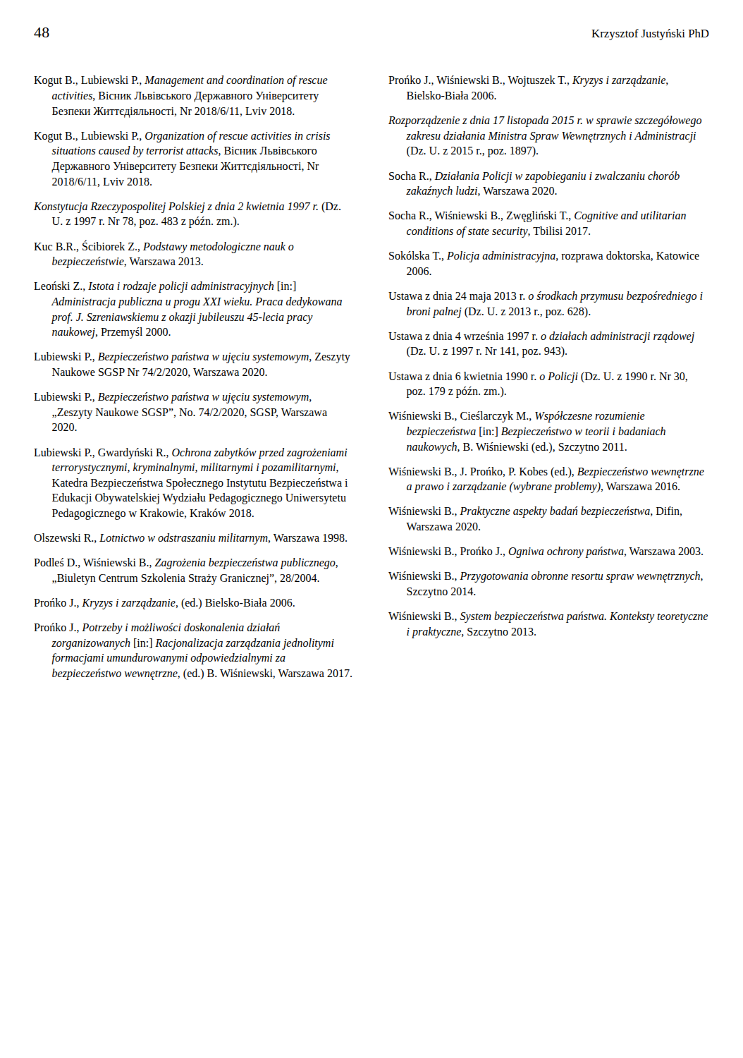48 Krzysztof Justyński PhD
Kogut B., Lubiewski P., Management and coordination of rescue activities, Вісник Львівського Державного Університету Безпеки Життєдіяльності, Nr 2018/6/11, Lviv 2018.
Kogut B., Lubiewski P., Organization of rescue activities in crisis situations caused by terrorist attacks, Вісник Львівського Державного Університету Безпеки Життєдіяльності, Nr 2018/6/11, Lviv 2018.
Konstytucja Rzeczypospolitej Polskiej z dnia 2 kwietnia 1997 r. (Dz. U. z 1997 r. Nr 78, poz. 483 z późn. zm.).
Kuc B.R., Ścibiorek Z., Podstawy metodologiczne nauk o bezpieczeństwie, Warszawa 2013.
Leoński Z., Istota i rodzaje policji administracyjnych [in:] Administracja publiczna u progu XXI wieku. Praca dedykowana prof. J. Szreniawskiemu z okazji jubileuszu 45-lecia pracy naukowej, Przemyśl 2000.
Lubiewski P., Bezpieczeństwo państwa w ujęciu systemowym, Zeszyty Naukowe SGSP Nr 74/2/2020, Warszawa 2020.
Lubiewski P., Bezpieczeństwo państwa w ujęciu systemowym, „Zeszyty Naukowe SGSP”, No. 74/2/2020, SGSP, Warszawa 2020.
Lubiewski P., Gwardyński R., Ochrona zabytków przed zagrożeniami terrorystycznymi, kryminalnymi, militarnymi i pozamilitarnymi, Katedra Bezpieczeństwa Społecznego Instytutu Bezpieczeństwa i Edukacji Obywatelskiej Wydziału Pedagogicznego Uniwersytetu Pedagogicznego w Krakowie, Kraków 2018.
Olszewski R., Lotnictwo w odstraszaniu militarnym, Warszawa 1998.
Podleś D., Wiśniewski B., Zagrożenia bezpieczeństwa publicznego, „Biuletyn Centrum Szkolenia Straży Granicznej”, 28/2004.
Prońko J., Kryzys i zarządzanie, (ed.) Bielsko-Biała 2006.
Prońko J., Potrzeby i możliwości doskonalenia działań zorganizowanych [in:] Racjonalizacja zarządzania jednolitymi formacjami umundurowanymi odpowiedzialnymi za bezpieczeństwo wewnętrzne, (ed.) B. Wiśniewski, Warszawa 2017.
Prońko J., Wiśniewski B., Wojtuszek T., Kryzys i zarządzanie, Bielsko-Biała 2006.
Rozporządzenie z dnia 17 listopada 2015 r. w sprawie szczegółowego zakresu działania Ministra Spraw Wewnętrznych i Administracji (Dz. U. z 2015 r., poz. 1897).
Socha R., Działania Policji w zapobieganiu i zwalczaniu chorób zakaźnych ludzi, Warszawa 2020.
Socha R., Wiśniewski B., Zwęgliński T., Cognitive and utilitarian conditions of state security, Tbilisi 2017.
Sokólska T., Policja administracyjna, rozprawa doktorska, Katowice 2006.
Ustawa z dnia 24 maja 2013 r. o środkach przymusu bezpośredniego i broni palnej (Dz. U. z 2013 r., poz. 628).
Ustawa z dnia 4 września 1997 r. o działach administracji rządowej (Dz. U. z 1997 r. Nr 141, poz. 943).
Ustawa z dnia 6 kwietnia 1990 r. o Policji (Dz. U. z 1990 r. Nr 30, poz. 179 z późn. zm.).
Wiśniewski B., Cieślarczyk M., Współczesne rozumienie bezpieczeństwa [in:] Bezpieczeństwo w teorii i badaniach naukowych, B. Wiśniewski (ed.), Szczytno 2011.
Wiśniewski B., J. Prońko, P. Kobes (ed.), Bezpieczeństwo wewnętrzne a prawo i zarządzanie (wybrane problemy), Warszawa 2016.
Wiśniewski B., Praktyczne aspekty badań bezpieczeństwa, Difin, Warszawa 2020.
Wiśniewski B., Prońko J., Ogniwa ochrony państwa, Warszawa 2003.
Wiśniewski B., Przygotowania obronne resortu spraw wewnętrznych, Szczytno 2014.
Wiśniewski B., System bezpieczeństwa państwa. Konteksty teoretyczne i praktyczne, Szczytno 2013.